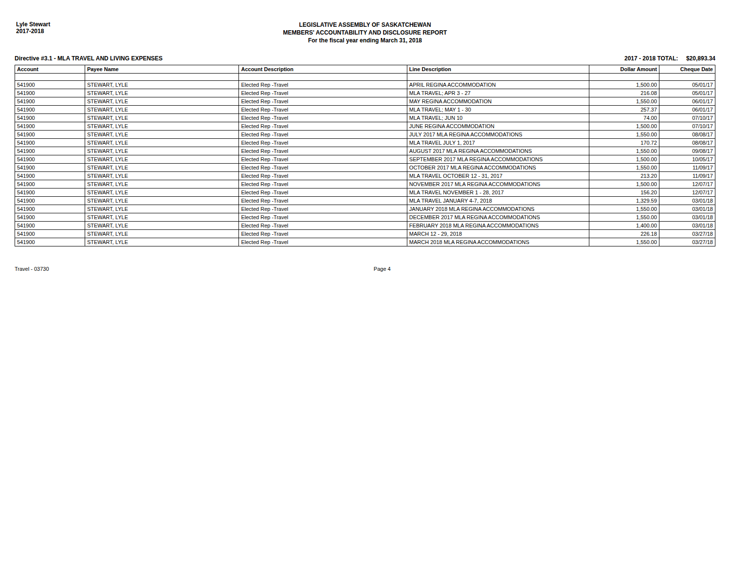| Lyle Stewart 2017-2018 | LEGISLATIVE ASSEMBLY OF SASKATCHEWAN MEMBERS' ACCOUNTABILITY AND DISCLOSURE REPORT For the fiscal year ending March 31, 2018 | |
Directive #3.1 - MLA TRAVEL AND LIVING EXPENSES 2017 - 2018 TOTAL: $20,893.34
| Account | Payee Name | Account Description | Line Description | Dollar Amount | Cheque Date |
| --- | --- | --- | --- | --- | --- |
| 541900 | STEWART, LYLE | Elected Rep -Travel | APRIL REGINA ACCOMMODATION | 1,500.00 | 05/01/17 |
| 541900 | STEWART, LYLE | Elected Rep -Travel | MLA TRAVEL; APR 3 - 27 | 216.08 | 05/01/17 |
| 541900 | STEWART, LYLE | Elected Rep -Travel | MAY REGINA ACCOMMODATION | 1,550.00 | 06/01/17 |
| 541900 | STEWART, LYLE | Elected Rep -Travel | MLA TRAVEL; MAY 1 - 30 | 257.37 | 06/01/17 |
| 541900 | STEWART, LYLE | Elected Rep -Travel | MLA TRAVEL; JUN 10 | 74.00 | 07/10/17 |
| 541900 | STEWART, LYLE | Elected Rep -Travel | JUNE REGINA ACCOMMODATION | 1,500.00 | 07/10/17 |
| 541900 | STEWART, LYLE | Elected Rep -Travel | JULY 2017 MLA REGINA ACCOMMODATIONS | 1,550.00 | 08/08/17 |
| 541900 | STEWART, LYLE | Elected Rep -Travel | MLA TRAVEL JULY 1, 2017 | 170.72 | 08/08/17 |
| 541900 | STEWART, LYLE | Elected Rep -Travel | AUGUST 2017 MLA REGINA ACCOMMODATIONS | 1,550.00 | 09/08/17 |
| 541900 | STEWART, LYLE | Elected Rep -Travel | SEPTEMBER 2017 MLA REGINA ACCOMMODATIONS | 1,500.00 | 10/05/17 |
| 541900 | STEWART, LYLE | Elected Rep -Travel | OCTOBER 2017 MLA REGINA ACCOMMODATIONS | 1,550.00 | 11/09/17 |
| 541900 | STEWART, LYLE | Elected Rep -Travel | MLA TRAVEL OCTOBER 12 - 31, 2017 | 213.20 | 11/09/17 |
| 541900 | STEWART, LYLE | Elected Rep -Travel | NOVEMBER 2017 MLA REGINA ACCOMMODATIONS | 1,500.00 | 12/07/17 |
| 541900 | STEWART, LYLE | Elected Rep -Travel | MLA TRAVEL NOVEMBER 1 - 28, 2017 | 156.20 | 12/07/17 |
| 541900 | STEWART, LYLE | Elected Rep -Travel | MLA TRAVEL JANUARY 4-7, 2018 | 1,329.59 | 03/01/18 |
| 541900 | STEWART, LYLE | Elected Rep -Travel | JANUARY 2018 MLA REGINA ACCOMMODATIONS | 1,550.00 | 03/01/18 |
| 541900 | STEWART, LYLE | Elected Rep -Travel | DECEMBER 2017 MLA REGINA ACCOMMODATIONS | 1,550.00 | 03/01/18 |
| 541900 | STEWART, LYLE | Elected Rep -Travel | FEBRUARY 2018 MLA REGINA ACCOMMODATIONS | 1,400.00 | 03/01/18 |
| 541900 | STEWART, LYLE | Elected Rep -Travel | MARCH 12 - 29, 2018 | 226.18 | 03/27/18 |
| 541900 | STEWART, LYLE | Elected Rep -Travel | MARCH 2018 MLA REGINA ACCOMMODATIONS | 1,550.00 | 03/27/18 |
Travel - 03730
Page 4